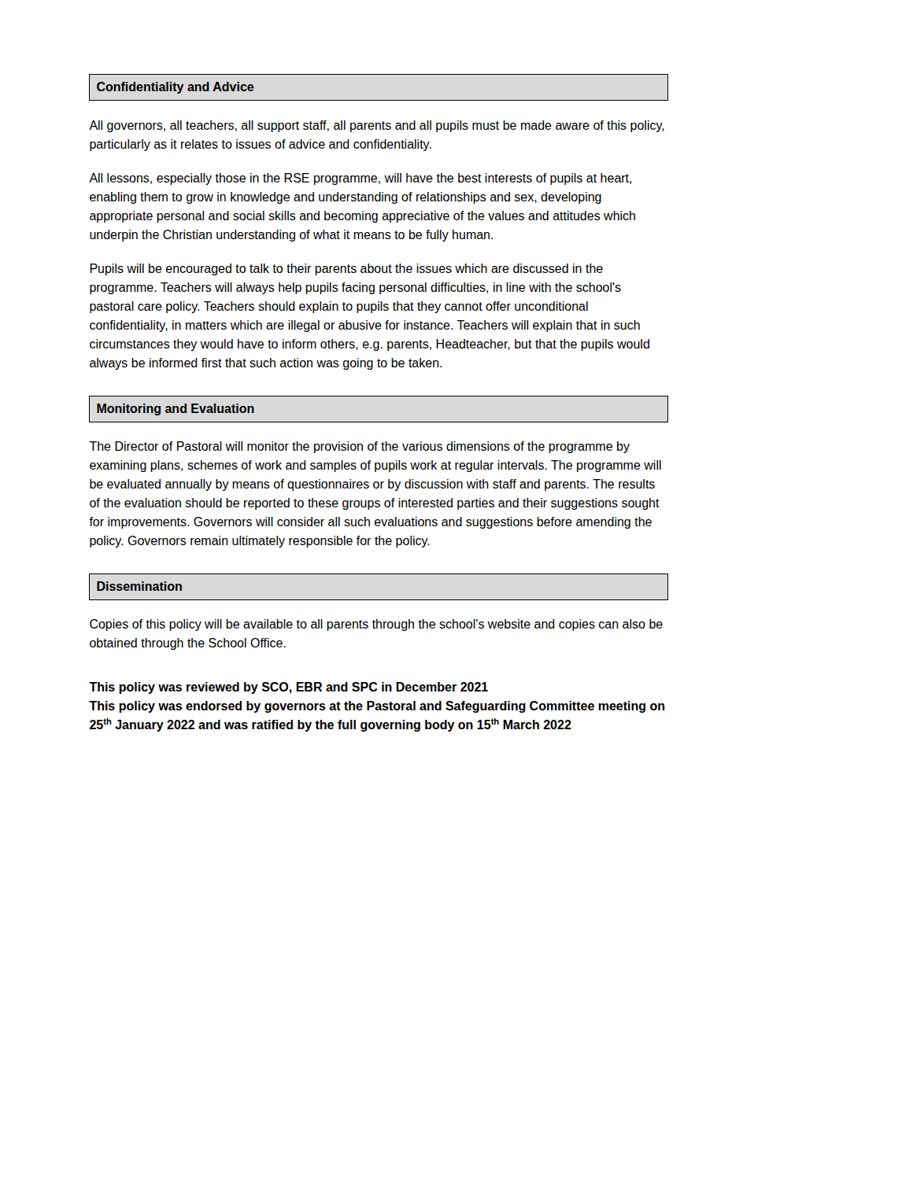Confidentiality and Advice
All governors, all teachers, all support staff, all parents and all pupils must be made aware of this policy, particularly as it relates to issues of advice and confidentiality.
All lessons, especially those in the RSE programme, will have the best interests of pupils at heart, enabling them to grow in knowledge and understanding of relationships and sex, developing appropriate personal and social skills and becoming appreciative of the values and attitudes which underpin the Christian understanding of what it means to be fully human.
Pupils will be encouraged to talk to their parents about the issues which are discussed in the programme. Teachers will always help pupils facing personal difficulties, in line with the school's pastoral care policy. Teachers should explain to pupils that they cannot offer unconditional confidentiality, in matters which are illegal or abusive for instance. Teachers will explain that in such circumstances they would have to inform others, e.g. parents, Headteacher, but that the pupils would always be informed first that such action was going to be taken.
Monitoring and Evaluation
The Director of Pastoral will monitor the provision of the various dimensions of the programme by examining plans, schemes of work and samples of pupils work at regular intervals. The programme will be evaluated annually by means of questionnaires or by discussion with staff and parents. The results of the evaluation should be reported to these groups of interested parties and their suggestions sought for improvements. Governors will consider all such evaluations and suggestions before amending the policy. Governors remain ultimately responsible for the policy.
Dissemination
Copies of this policy will be available to all parents through the school's website and copies can also be obtained through the School Office.
This policy was reviewed by SCO, EBR and SPC in December 2021
This policy was endorsed by governors at the Pastoral and Safeguarding Committee meeting on 25th January 2022 and was ratified by the full governing body on 15th March 2022